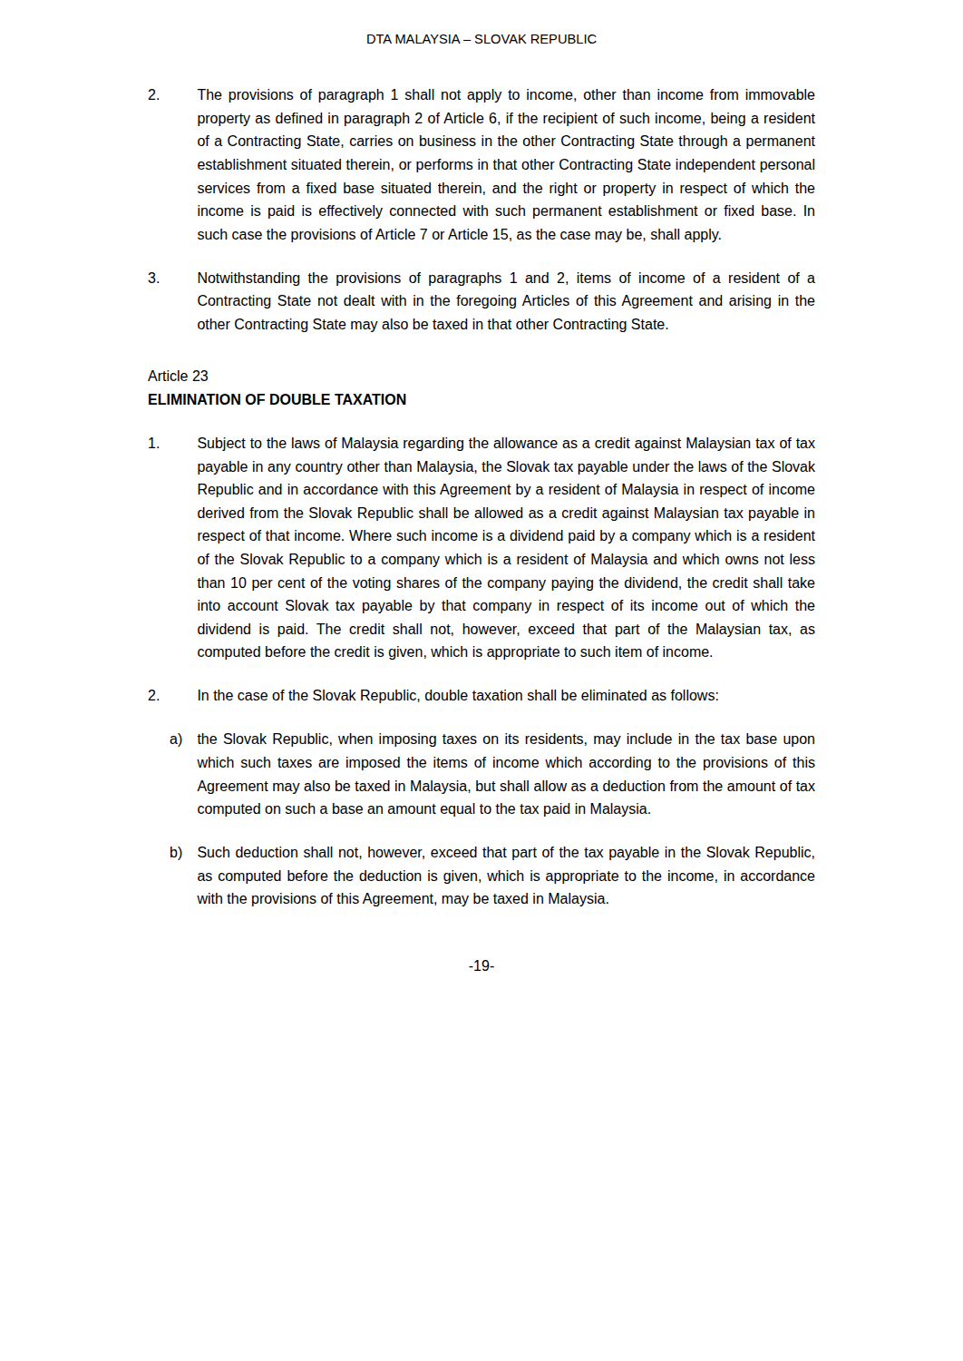DTA MALAYSIA – SLOVAK REPUBLIC
2.
The provisions of paragraph 1 shall not apply to income, other than income from immovable property as defined in paragraph 2 of Article 6, if the recipient of such income, being a resident of a Contracting State, carries on business in the other Contracting State through a permanent establishment situated therein, or performs in that other Contracting State independent personal services from a fixed base situated therein, and the right or property in respect of which the income is paid is effectively connected with such permanent establishment or fixed base. In such case the provisions of Article 7 or Article 15, as the case may be, shall apply.
3.
Notwithstanding the provisions of paragraphs 1 and 2, items of income of a resident of a Contracting State not dealt with in the foregoing Articles of this Agreement and arising in the other Contracting State may also be taxed in that other Contracting State.
Article 23 Elimination of Double Taxation
1.
Subject to the laws of Malaysia regarding the allowance as a credit against Malaysian tax of tax payable in any country other than Malaysia, the Slovak tax payable under the laws of the Slovak Republic and in accordance with this Agreement by a resident of Malaysia in respect of income derived from the Slovak Republic shall be allowed as a credit against Malaysian tax payable in respect of that income. Where such income is a dividend paid by a company which is a resident of the Slovak Republic to a company which is a resident of Malaysia and which owns not less than 10 per cent of the voting shares of the company paying the dividend, the credit shall take into account Slovak tax payable by that company in respect of its income out of which the dividend is paid. The credit shall not, however, exceed that part of the Malaysian tax, as computed before the credit is given, which is appropriate to such item of income.
2.
In the case of the Slovak Republic, double taxation shall be eliminated as follows:
a) the Slovak Republic, when imposing taxes on its residents, may include in the tax base upon which such taxes are imposed the items of income which according to the provisions of this Agreement may also be taxed in Malaysia, but shall allow as a deduction from the amount of tax computed on such a base an amount equal to the tax paid in Malaysia.
b) Such deduction shall not, however, exceed that part of the tax payable in the Slovak Republic, as computed before the deduction is given, which is appropriate to the income, in accordance with the provisions of this Agreement, may be taxed in Malaysia.
-19-